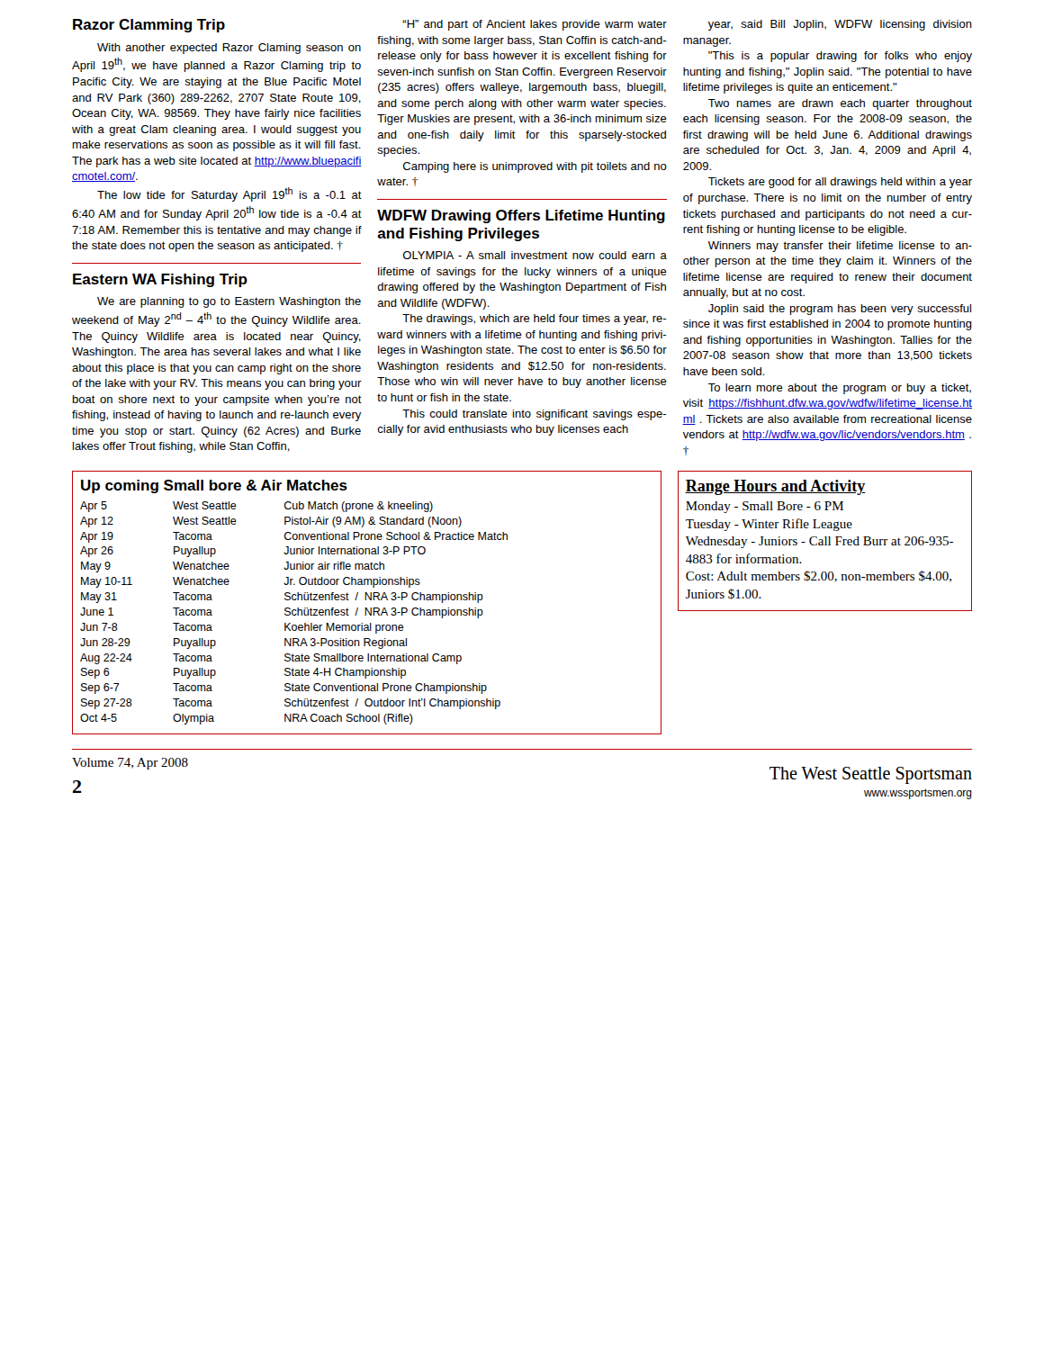Razor Clamming Trip
With another expected Razor Claming season on April 19th, we have planned a Razor Claming trip to Pacific City. We are staying at the Blue Pacific Motel and RV Park (360) 289-2262, 2707 State Route 109, Ocean City, WA. 98569. They have fairly nice facilities with a great Clam cleaning area. I would suggest you make reservations as soon as possible as it will fill fast. The park has a web site located at http://www.bluepacificmotel.com/.
The low tide for Saturday April 19th is a -0.1 at 6:40 AM and for Sunday April 20th low tide is a -0.4 at 7:18 AM. Remember this is tentative and may change if the state does not open the season as anticipated. †
Eastern WA Fishing Trip
We are planning to go to Eastern Washington the weekend of May 2nd – 4th to the Quincy Wildlife area. The Quincy Wildlife area is located near Quincy, Washington. The area has several lakes and what I like about this place is that you can camp right on the shore of the lake with your RV. This means you can bring your boat on shore next to your campsite when you’re not fishing, instead of having to launch and re-launch every time you stop or start. Quincy (62 Acres) and Burke lakes offer Trout fishing, while Stan Coffin,
“H” and part of Ancient lakes provide warm water fishing, with some larger bass, Stan Coffin is catch-and-release only for bass however it is excellent fishing for seven-inch sunfish on Stan Coffin. Evergreen Reservoir (235 acres) offers walleye, largemouth bass, bluegill, and some perch along with other warm water species. Tiger Muskies are present, with a 36-inch minimum size and one-fish daily limit for this sparsely-stocked species.
Camping here is unimproved with pit toilets and no water. †
WDFW Drawing Offers Lifetime Hunting and Fishing Privileges
OLYMPIA - A small investment now could earn a lifetime of savings for the lucky winners of a unique drawing offered by the Washington Department of Fish and Wildlife (WDFW).
The drawings, which are held four times a year, reward winners with a lifetime of hunting and fishing privileges in Washington state. The cost to enter is $6.50 for Washington residents and $12.50 for non-residents. Those who win will never have to buy another license to hunt or fish in the state.
This could translate into significant savings especially for avid enthusiasts who buy licenses each
year, said Bill Joplin, WDFW licensing division manager.
"This is a popular drawing for folks who enjoy hunting and fishing," Joplin said. "The potential to have lifetime privileges is quite an enticement."
Two names are drawn each quarter throughout each licensing season. For the 2008-09 season, the first drawing will be held June 6. Additional drawings are scheduled for Oct. 3, Jan. 4, 2009 and April 4, 2009.
Tickets are good for all drawings held within a year of purchase. There is no limit on the number of entry tickets purchased and participants do not need a current fishing or hunting license to be eligible.
Winners may transfer their lifetime license to another person at the time they claim it. Winners of the lifetime license are required to renew their document annually, but at no cost.
Joplin said the program has been very successful since it was first established in 2004 to promote hunting and fishing opportunities in Washington. Tallies for the 2007-08 season show that more than 13,500 tickets have been sold.
To learn more about the program or buy a ticket, visit https://fishhunt.dfw.wa.gov/wdfw/lifetime_license.html . Tickets are also available from recreational license vendors at http://wdfw.wa.gov/lic/vendors/vendors.htm . †
Up coming Small bore & Air Matches
| Apr 5 | West Seattle | Cub Match (prone & kneeling) |
| Apr 12 | West Seattle | Pistol-Air (9 AM) & Standard (Noon) |
| Apr 19 | Tacoma | Conventional Prone School & Practice Match |
| Apr 26 | Puyallup | Junior International 3-P PTO |
| May 9 | Wenatchee | Junior air rifle match |
| May 10-11 | Wenatchee | Jr. Outdoor Championships |
| May 31 | Tacoma | Schützenfest / NRA 3-P Championship |
| June 1 | Tacoma | Schützenfest / NRA 3-P Championship |
| Jun 7-8 | Tacoma | Koehler Memorial prone |
| Jun 28-29 | Puyallup | NRA 3-Position Regional |
| Aug 22-24 | Tacoma | State Smallbore International Camp |
| Sep 6 | Puyallup | State 4-H Championship |
| Sep 6-7 | Tacoma | State Conventional Prone Championship |
| Sep 27-28 | Tacoma | Schützenfest / Outdoor Int’l Championship |
| Oct 4-5 | Olympia | NRA Coach School (Rifle) |
Range Hours and Activity
Monday - Small Bore - 6 PM
Tuesday - Winter Rifle League
Wednesday - Juniors - Call Fred Burr at 206-935-4883 for information.
Cost: Adult members $2.00, non-members $4.00, Juniors $1.00.
Volume 74, Apr 2008
2
The West Seattle Sportsman
www.wssportsmen.org